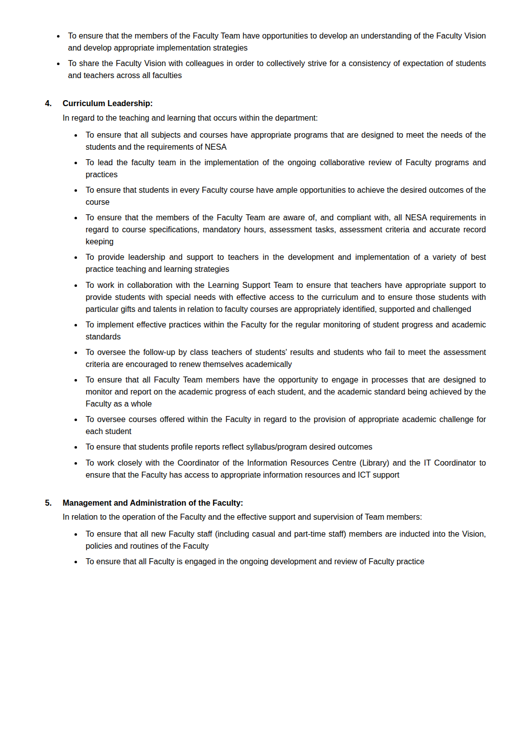To ensure that the members of the Faculty Team have opportunities to develop an understanding of the Faculty Vision and develop appropriate implementation strategies
To share the Faculty Vision with colleagues in order to collectively strive for a consistency of expectation of students and teachers across all faculties
4. Curriculum Leadership:
In regard to the teaching and learning that occurs within the department:
To ensure that all subjects and courses have appropriate programs that are designed to meet the needs of the students and the requirements of NESA
To lead the faculty team in the implementation of the ongoing collaborative review of Faculty programs and practices
To ensure that students in every Faculty course have ample opportunities to achieve the desired outcomes of the course
To ensure that the members of the Faculty Team are aware of, and compliant with, all NESA requirements in regard to course specifications, mandatory hours, assessment tasks, assessment criteria and accurate record keeping
To provide leadership and support to teachers in the development and implementation of a variety of best practice teaching and learning strategies
To work in collaboration with the Learning Support Team to ensure that teachers have appropriate support to provide students with special needs with effective access to the curriculum and to ensure those students with particular gifts and talents in relation to faculty courses are appropriately identified, supported and challenged
To implement effective practices within the Faculty for the regular monitoring of student progress and academic standards
To oversee the follow-up by class teachers of students' results and students who fail to meet the assessment criteria are encouraged to renew themselves academically
To ensure that all Faculty Team members have the opportunity to engage in processes that are designed to monitor and report on the academic progress of each student, and the academic standard being achieved by the Faculty as a whole
To oversee courses offered within the Faculty in regard to the provision of appropriate academic challenge for each student
To ensure that students profile reports reflect syllabus/program desired outcomes
To work closely with the Coordinator of the Information Resources Centre (Library) and the IT Coordinator to ensure that the Faculty has access to appropriate information resources and ICT support
5. Management and Administration of the Faculty:
In relation to the operation of the Faculty and the effective support and supervision of Team members:
To ensure that all new Faculty staff (including casual and part-time staff) members are inducted into the Vision, policies and routines of the Faculty
To ensure that all Faculty is engaged in the ongoing development and review of Faculty practice